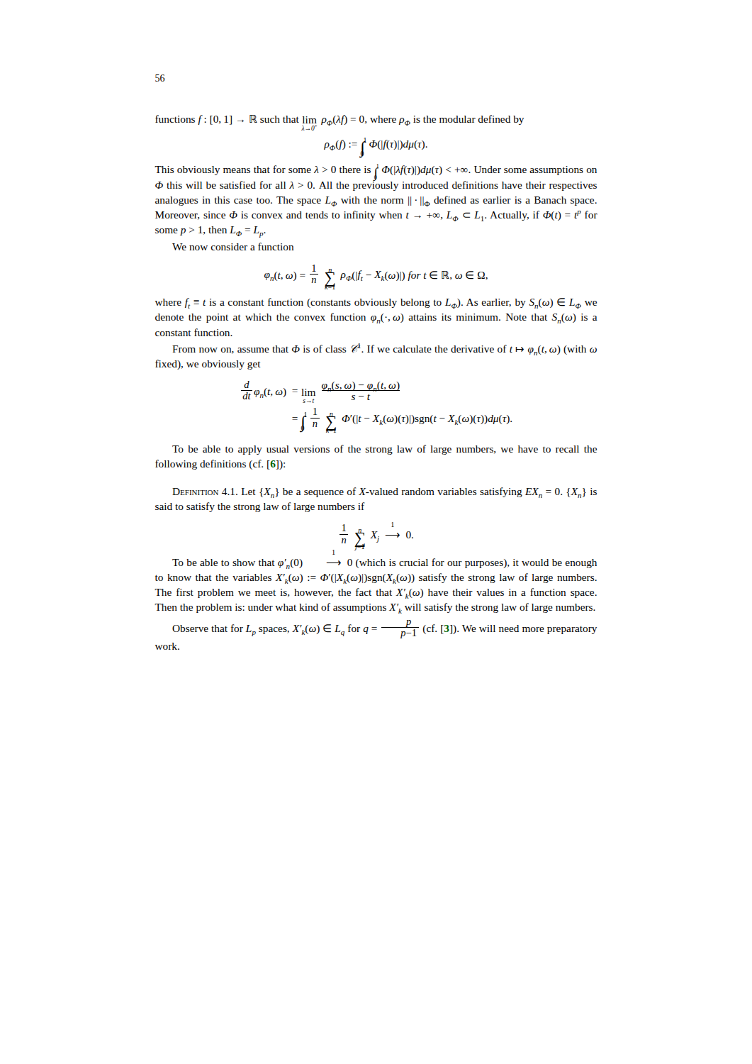56
functions f : [0, 1] → ℝ such that limλ→0+ ρΦ(λf) = 0, where ρΦ is the modular defined by
ρΦ(f) := ∫10 Φ(|f(τ)|)dμ(τ).
This obviously means that for some λ > 0 there is ∫10 Φ(|λf(τ)|)dμ(τ) < +∞. Under some assumptions on Φ this will be satisfied for all λ > 0. All the previously introduced definitions have their respectives analogues in this case too. The space LΦ with the norm || · ||Φ defined as earlier is a Banach space. Moreover, since Φ is convex and tends to infinity when t → +∞, LΦ ⊂ L1. Actually, if Φ(t) = tp for some p > 1, then LΦ = Lp.
We now consider a function
φn(t, ω) = 1 n ∑nk=1 ρΦ(|ft − Xk(ω)|) for t ∈ ℝ, ω ∈ Ω,
where ft ≡ t is a constant function (constants obviously belong to LΦ). As earlier, by Sn(ω) ∈ LΦ we denote the point at which the convex function φn(·, ω) attains its minimum. Note that Sn(ω) is a constant function.
From now on, assume that Φ is of class 𝒞1. If we calculate the derivative of t ↦ φn(t, ω) (with ω fixed), we obviously get
ddt φn(t, ω)
=
lims→t φn(s, ω) − φn(t, ω) s − t
=
∫10 1 n ∑nk=1 Φ′(|t − Xk(ω)(τ)|)sgn(t − Xk(ω)(τ))dμ(τ).
To be able to apply usual versions of the strong law of large numbers, we have to recall the following definitions (cf. [6]):
Definition 4.1. Let {Xn} be a sequence of X-valued random variables satisfying EXn = 0. {Xn} is said to satisfy the strong law of large numbers if
1 n ∑nj=1 Xj 1⟶ 0.
To be able to show that φ′n(0) 1⟶ 0 (which is crucial for our purposes), it would be enough to know that the variables X′k(ω) := Φ′(|Xk(ω)|)sgn(Xk(ω)) satisfy the strong law of large numbers. The first problem we meet is, however, the fact that X′k(ω) have their values in a function space. Then the problem is: under what kind of assumptions X′k will satisfy the strong law of large numbers.
Observe that for Lp spaces, X′k(ω) ∈ Lq for q = pp−1 (cf. [3]). We will need more preparatory work.